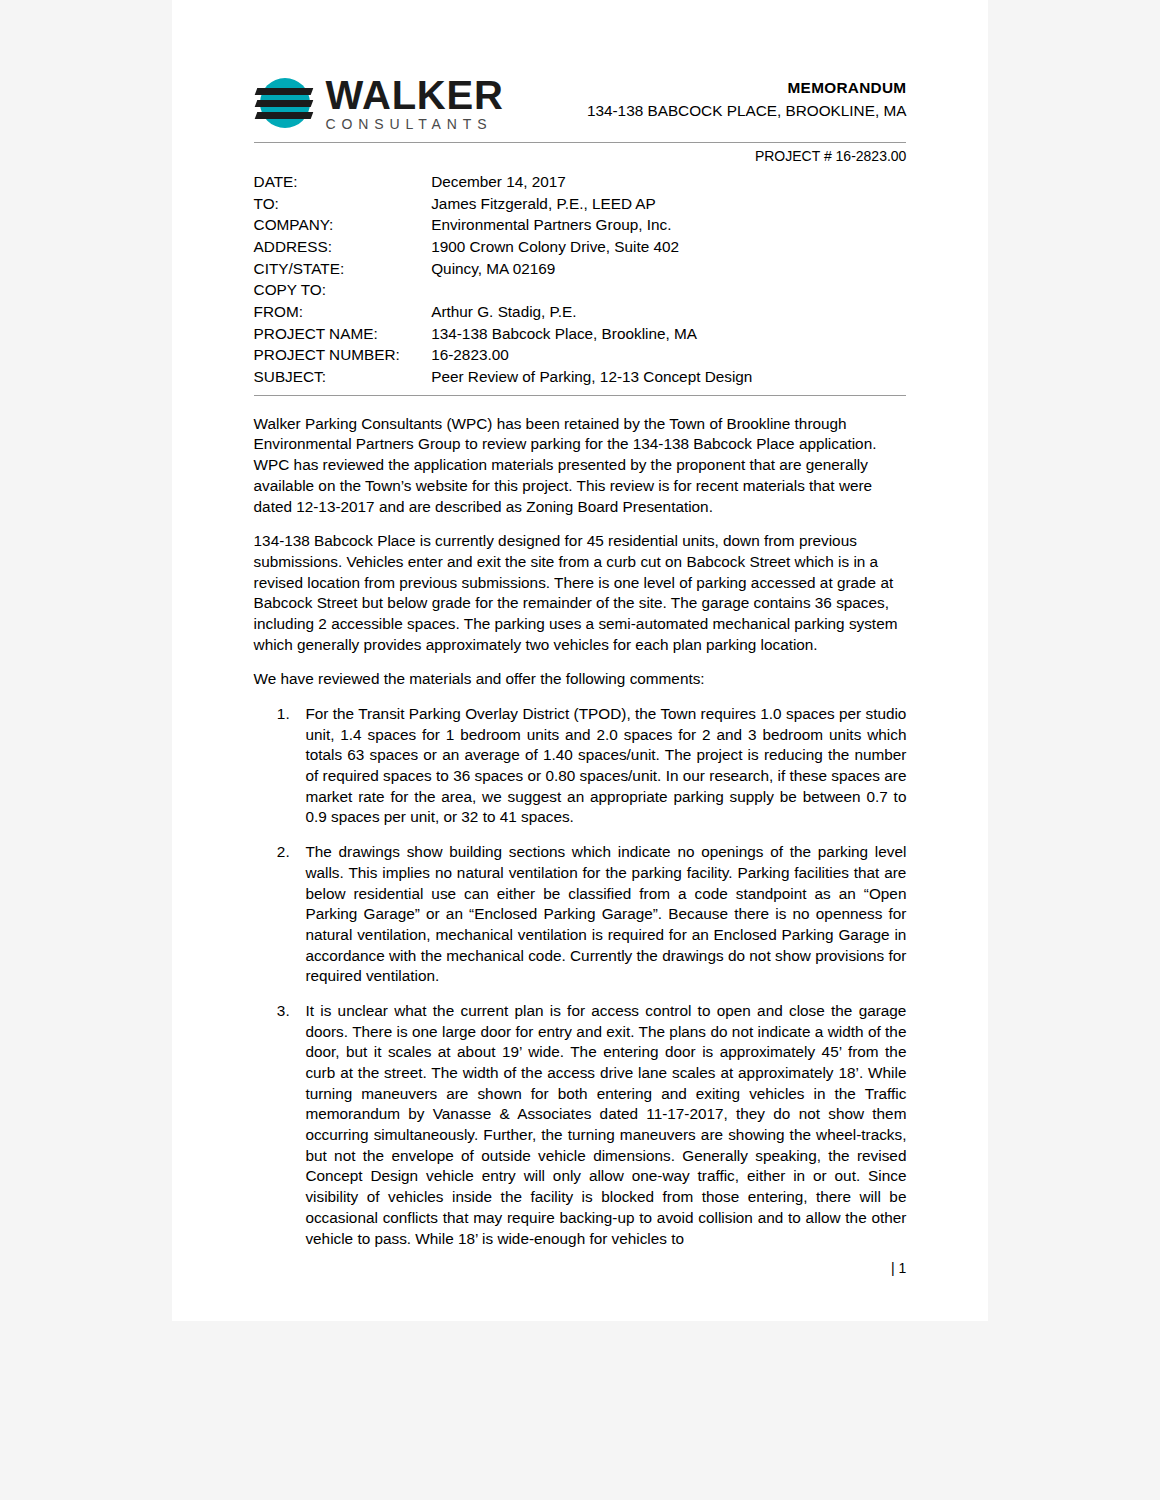WALKER
CONSULTANTS
MEMORANDUM
134-138 BABCOCK PLACE, BROOKLINE, MA
PROJECT # 16-2823.00
| DATE: | December 14, 2017 |
| TO: | James Fitzgerald, P.E., LEED AP |
| COMPANY: | Environmental Partners Group, Inc. |
| ADDRESS: | 1900 Crown Colony Drive, Suite 402 |
| CITY/STATE: | Quincy, MA 02169 |
| COPY TO: | |
| FROM: | Arthur G. Stadig, P.E. |
| PROJECT NAME: | 134-138 Babcock Place, Brookline, MA |
| PROJECT NUMBER: | 16-2823.00 |
| SUBJECT: | Peer Review of Parking, 12-13 Concept Design |
Walker Parking Consultants (WPC) has been retained by the Town of Brookline through Environmental Partners Group to review parking for the 134-138 Babcock Place application. WPC has reviewed the application materials presented by the proponent that are generally available on the Town’s website for this project. This review is for recent materials that were dated 12-13-2017 and are described as Zoning Board Presentation.
134-138 Babcock Place is currently designed for 45 residential units, down from previous submissions. Vehicles enter and exit the site from a curb cut on Babcock Street which is in a revised location from previous submissions. There is one level of parking accessed at grade at Babcock Street but below grade for the remainder of the site. The garage contains 36 spaces, including 2 accessible spaces. The parking uses a semi-automated mechanical parking system which generally provides approximately two vehicles for each plan parking location.
We have reviewed the materials and offer the following comments:
For the Transit Parking Overlay District (TPOD), the Town requires 1.0 spaces per studio unit, 1.4 spaces for 1 bedroom units and 2.0 spaces for 2 and 3 bedroom units which totals 63 spaces or an average of 1.40 spaces/unit. The project is reducing the number of required spaces to 36 spaces or 0.80 spaces/unit. In our research, if these spaces are market rate for the area, we suggest an appropriate parking supply be between 0.7 to 0.9 spaces per unit, or 32 to 41 spaces.
The drawings show building sections which indicate no openings of the parking level walls. This implies no natural ventilation for the parking facility. Parking facilities that are below residential use can either be classified from a code standpoint as an “Open Parking Garage” or an “Enclosed Parking Garage”. Because there is no openness for natural ventilation, mechanical ventilation is required for an Enclosed Parking Garage in accordance with the mechanical code. Currently the drawings do not show provisions for required ventilation.
It is unclear what the current plan is for access control to open and close the garage doors. There is one large door for entry and exit. The plans do not indicate a width of the door, but it scales at about 19’ wide. The entering door is approximately 45’ from the curb at the street. The width of the access drive lane scales at approximately 18’. While turning maneuvers are shown for both entering and exiting vehicles in the Traffic memorandum by Vanasse & Associates dated 11-17-2017, they do not show them occurring simultaneously. Further, the turning maneuvers are showing the wheel-tracks, but not the envelope of outside vehicle dimensions. Generally speaking, the revised Concept Design vehicle entry will only allow one-way traffic, either in or out. Since visibility of vehicles inside the facility is blocked from those entering, there will be occasional conflicts that may require backing-up to avoid collision and to allow the other vehicle to pass. While 18’ is wide-enough for vehicles to
| 1